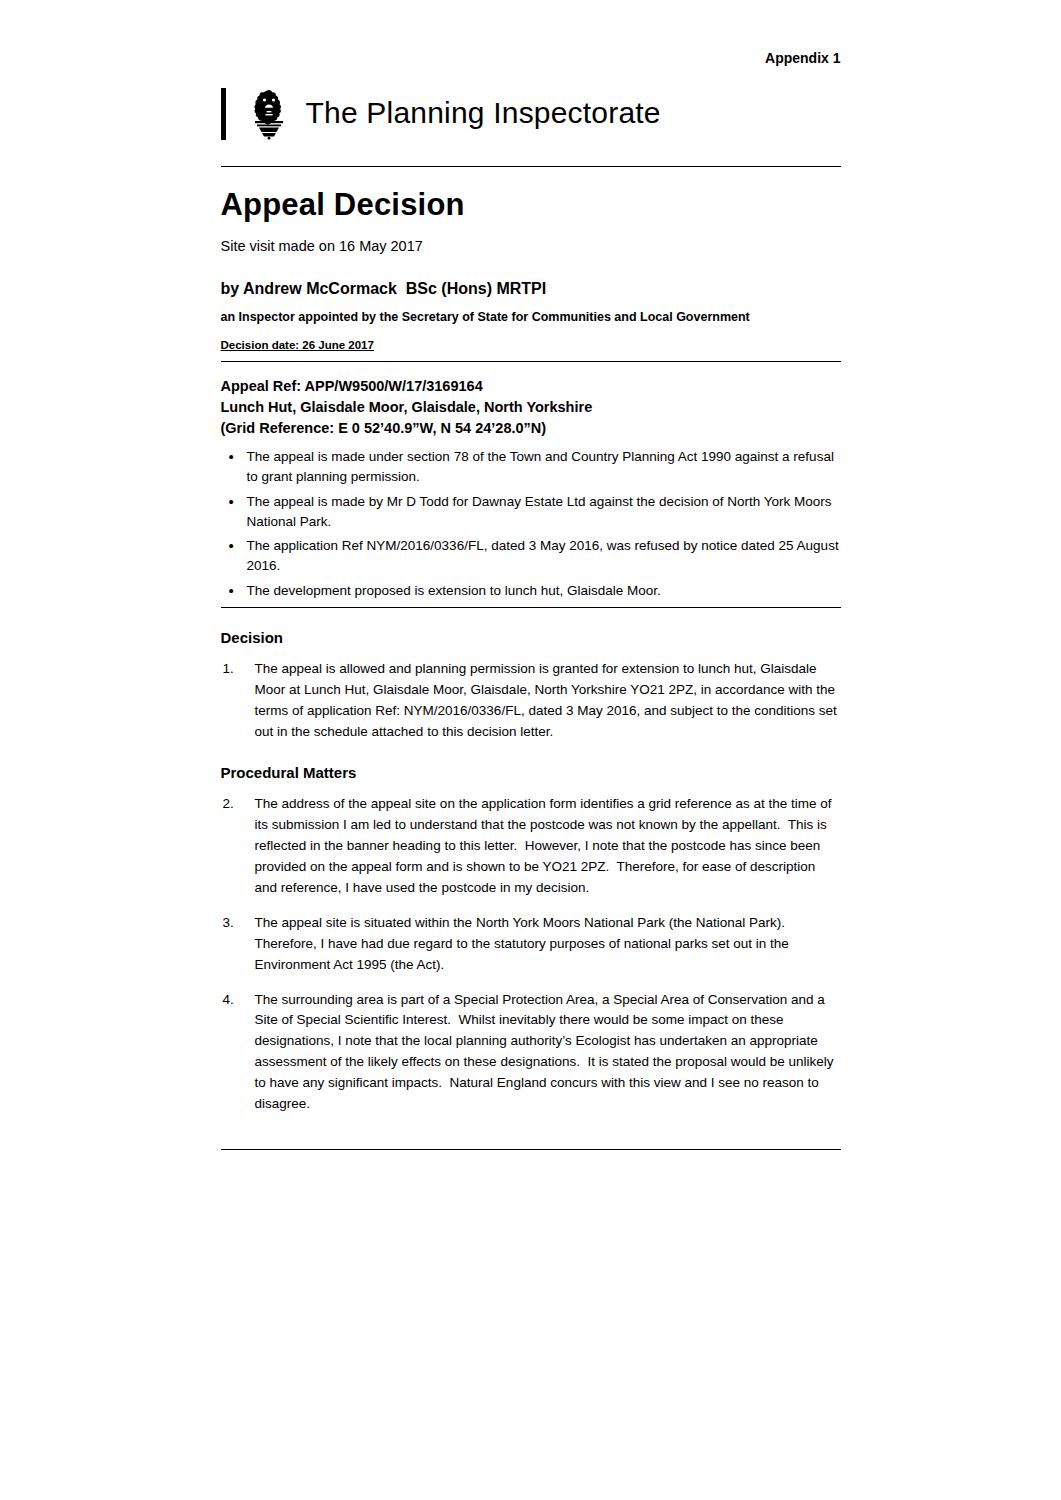Appendix 1
The Planning Inspectorate
Appeal Decision
Site visit made on 16 May 2017
by Andrew McCormack BSc (Hons) MRTPI
an Inspector appointed by the Secretary of State for Communities and Local Government
Decision date: 26 June 2017
Appeal Ref: APP/W9500/W/17/3169164
Lunch Hut, Glaisdale Moor, Glaisdale, North Yorkshire
(Grid Reference: E 0 52’40.9”W, N 54 24’28.0”N)
The appeal is made under section 78 of the Town and Country Planning Act 1990 against a refusal to grant planning permission.
The appeal is made by Mr D Todd for Dawnay Estate Ltd against the decision of North York Moors National Park.
The application Ref NYM/2016/0336/FL, dated 3 May 2016, was refused by notice dated 25 August 2016.
The development proposed is extension to lunch hut, Glaisdale Moor.
Decision
The appeal is allowed and planning permission is granted for extension to lunch hut, Glaisdale Moor at Lunch Hut, Glaisdale Moor, Glaisdale, North Yorkshire YO21 2PZ, in accordance with the terms of application Ref: NYM/2016/0336/FL, dated 3 May 2016, and subject to the conditions set out in the schedule attached to this decision letter.
Procedural Matters
The address of the appeal site on the application form identifies a grid reference as at the time of its submission I am led to understand that the postcode was not known by the appellant. This is reflected in the banner heading to this letter. However, I note that the postcode has since been provided on the appeal form and is shown to be YO21 2PZ. Therefore, for ease of description and reference, I have used the postcode in my decision.
The appeal site is situated within the North York Moors National Park (the National Park). Therefore, I have had due regard to the statutory purposes of national parks set out in the Environment Act 1995 (the Act).
The surrounding area is part of a Special Protection Area, a Special Area of Conservation and a Site of Special Scientific Interest. Whilst inevitably there would be some impact on these designations, I note that the local planning authority’s Ecologist has undertaken an appropriate assessment of the likely effects on these designations. It is stated the proposal would be unlikely to have any significant impacts. Natural England concurs with this view and I see no reason to disagree.